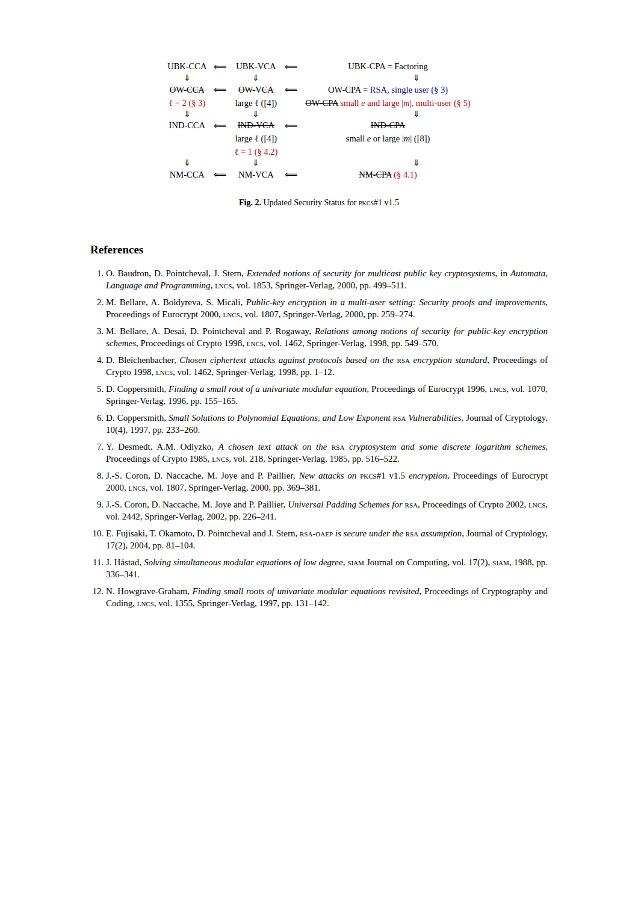| UBK-CCA | ⟸ | UBK-VCA | ⟸ | UBK-CPA = Factoring |
| ⇓ | | ⇓ | | | ⇓ |
| OW-CCA | ⟸ | OW-VCA | ⟸ | OW-CPA = RSA, single user (§ 3) |
| ℓ = 2 (§ 3) | | large ℓ ([4]) | | OW-CPA small e and large / m /, multi-user (§ 5) |
| ⇓ | | ⇓ | | | ⇓ |
| IND-CCA | ⟸ | IND-VCA | ⟸ | IND-CPA |
| | | large ℓ ([4]) | | small e or large / m / ([8]) |
| | | ℓ = 1 (§ 4.2) | | | |
| ⇓ | | ⇓ | | | ⇓ |
| NM-CCA | ⟸ | NM-VCA | ⟸ | NM-CPA (§ 4.1) |
Fig. 2. Updated Security Status for pkcs#1 v1.5
References
O. Baudron, D. Pointcheval, J. Stern, Extended notions of security for multicast public key cryptosystems, in Automata, Language and Programming, lncs, vol. 1853, Springer-Verlag, 2000, pp. 499–511.
M. Bellare, A. Boldyreva, S. Micali, Public-key encryption in a multi-user setting: Security proofs and improvements, Proceedings of Eurocrypt 2000, lncs, vol. 1807, Springer-Verlag, 2000, pp. 259–274.
M. Bellare, A. Desai, D. Pointcheval and P. Rogaway, Relations among notions of security for public-key encryption schemes, Proceedings of Crypto 1998, lncs, vol. 1462, Springer-Verlag, 1998, pp. 549–570.
D. Bleichenbacher, Chosen ciphertext attacks against protocols based on the rsa encryption standard, Proceedings of Crypto 1998, lncs, vol. 1462, Springer-Verlag, 1998, pp. 1–12.
D. Coppersmith, Finding a small root of a univariate modular equation, Proceedings of Eurocrypt 1996, lncs, vol. 1070, Springer-Verlag, 1996, pp. 155–165.
D. Coppersmith, Small Solutions to Polynomial Equations, and Low Exponent rsa Vulnerabilities, Journal of Cryptology, 10(4), 1997, pp. 233–260.
Y. Desmedt, A.M. Odlyzko, A chosen text attack on the rsa cryptosystem and some discrete logarithm schemes, Proceedings of Crypto 1985, lncs, vol. 218, Springer-Verlag, 1985, pp. 516–522.
J.-S. Coron, D. Naccache, M. Joye and P. Paillier, New attacks on pkcs#1 v1.5 encryption, Proceedings of Eurocrypt 2000, lncs, vol. 1807, Springer-Verlag, 2000, pp. 369–381.
J.-S. Coron, D. Naccache, M. Joye and P. Paillier, Universal Padding Schemes for rsa, Proceedings of Crypto 2002, lncs, vol. 2442, Springer-Verlag, 2002, pp. 226–241.
E. Fujisaki, T. Okamoto, D. Pointcheval and J. Stern, rsa-oaep is secure under the rsa assumption, Journal of Cryptology, 17(2), 2004, pp. 81–104.
J. Håstad, Solving simultaneous modular equations of low degree, siam Journal on Computing, vol. 17(2), siam, 1988, pp. 336–341.
N. Howgrave-Graham, Finding small roots of univariate modular equations revisited, Proceedings of Cryptography and Coding, lncs, vol. 1355, Springer-Verlag, 1997, pp. 131–142.